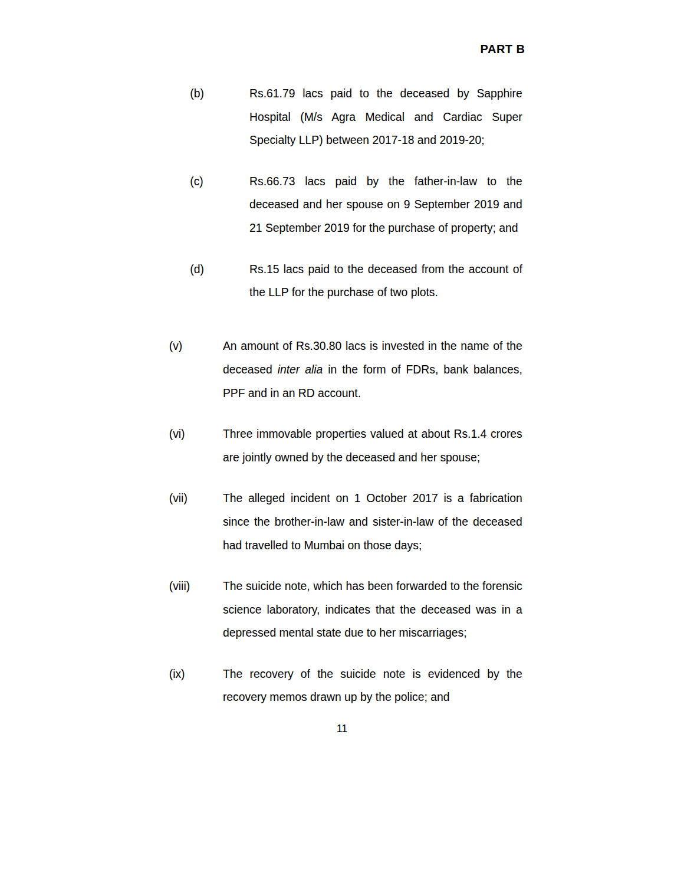PART B
(b)
Rs.61.79 lacs paid to the deceased by Sapphire Hospital (M/s Agra Medical and Cardiac Super Specialty LLP) between 2017-18 and 2019-20;
(c)
Rs.66.73 lacs paid by the father-in-law to the deceased and her spouse on 9 September 2019 and 21 September 2019 for the purchase of property; and
(d)
Rs.15 lacs paid to the deceased from the account of the LLP for the purchase of two plots.
(v)
An amount of Rs.30.80 lacs is invested in the name of the deceased inter alia in the form of FDRs, bank balances, PPF and in an RD account.
(vi)
Three immovable properties valued at about Rs.1.4 crores are jointly owned by the deceased and her spouse;
(vii)
The alleged incident on 1 October 2017 is a fabrication since the brother-in-law and sister-in-law of the deceased had travelled to Mumbai on those days;
(viii)
The suicide note, which has been forwarded to the forensic science laboratory, indicates that the deceased was in a depressed mental state due to her miscarriages;
(ix)
The recovery of the suicide note is evidenced by the recovery memos drawn up by the police; and
11